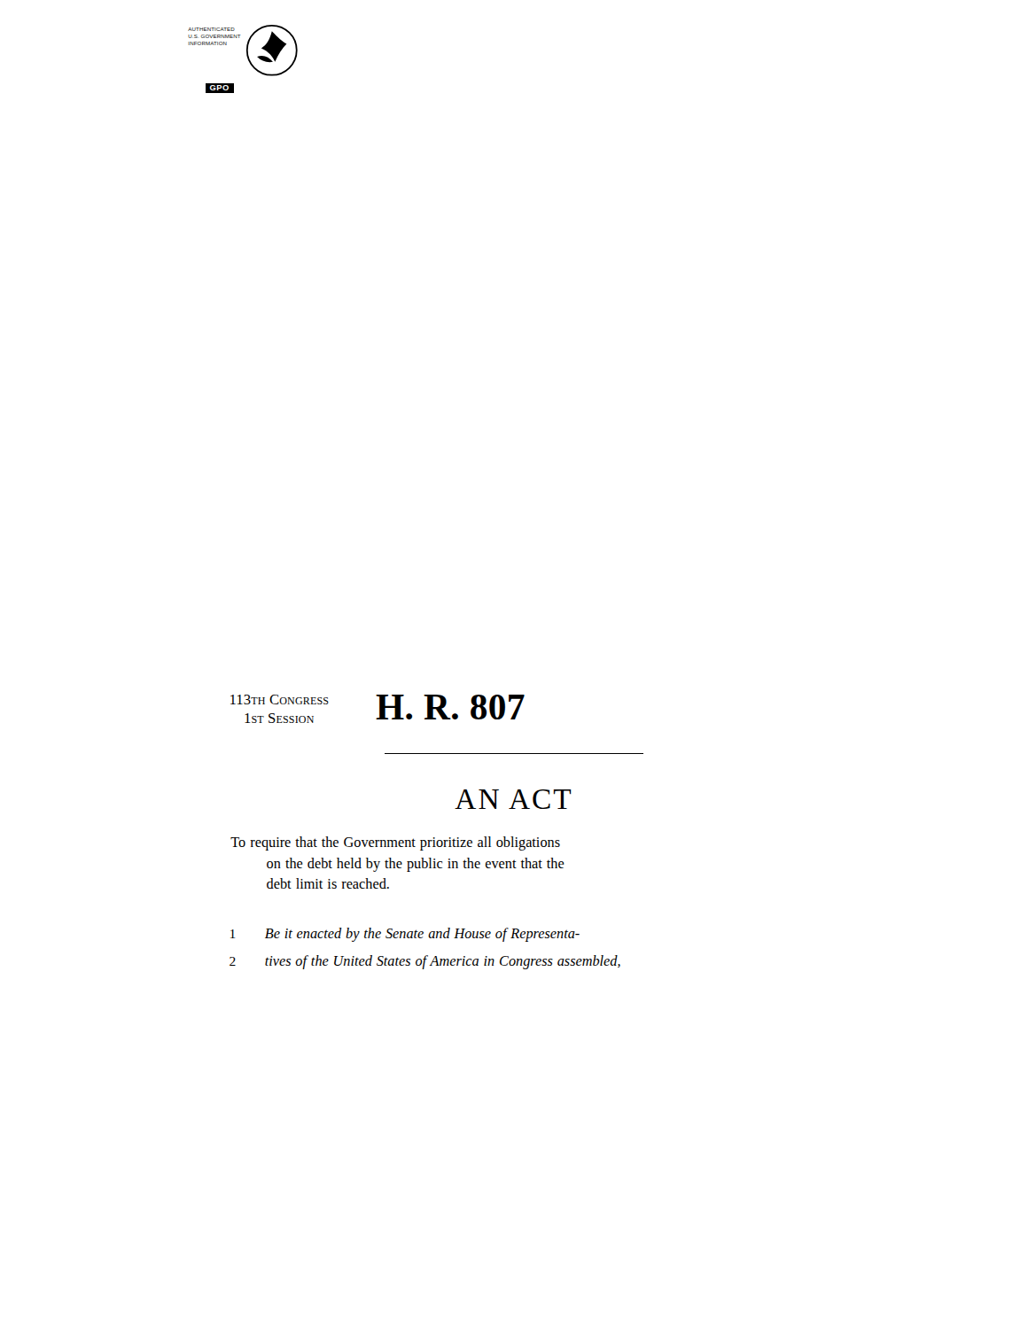Authenticated
U.S. Government
Information
GPO
113th Congress 1st Session
H. R. 807
AN ACT
To require that the Government prioritize all obligations on the debt held by the public in the event that the debt limit is reached.
1 Be it enacted by the Senate and House of Representa-
2 tives of the United States of America in Congress assembled,